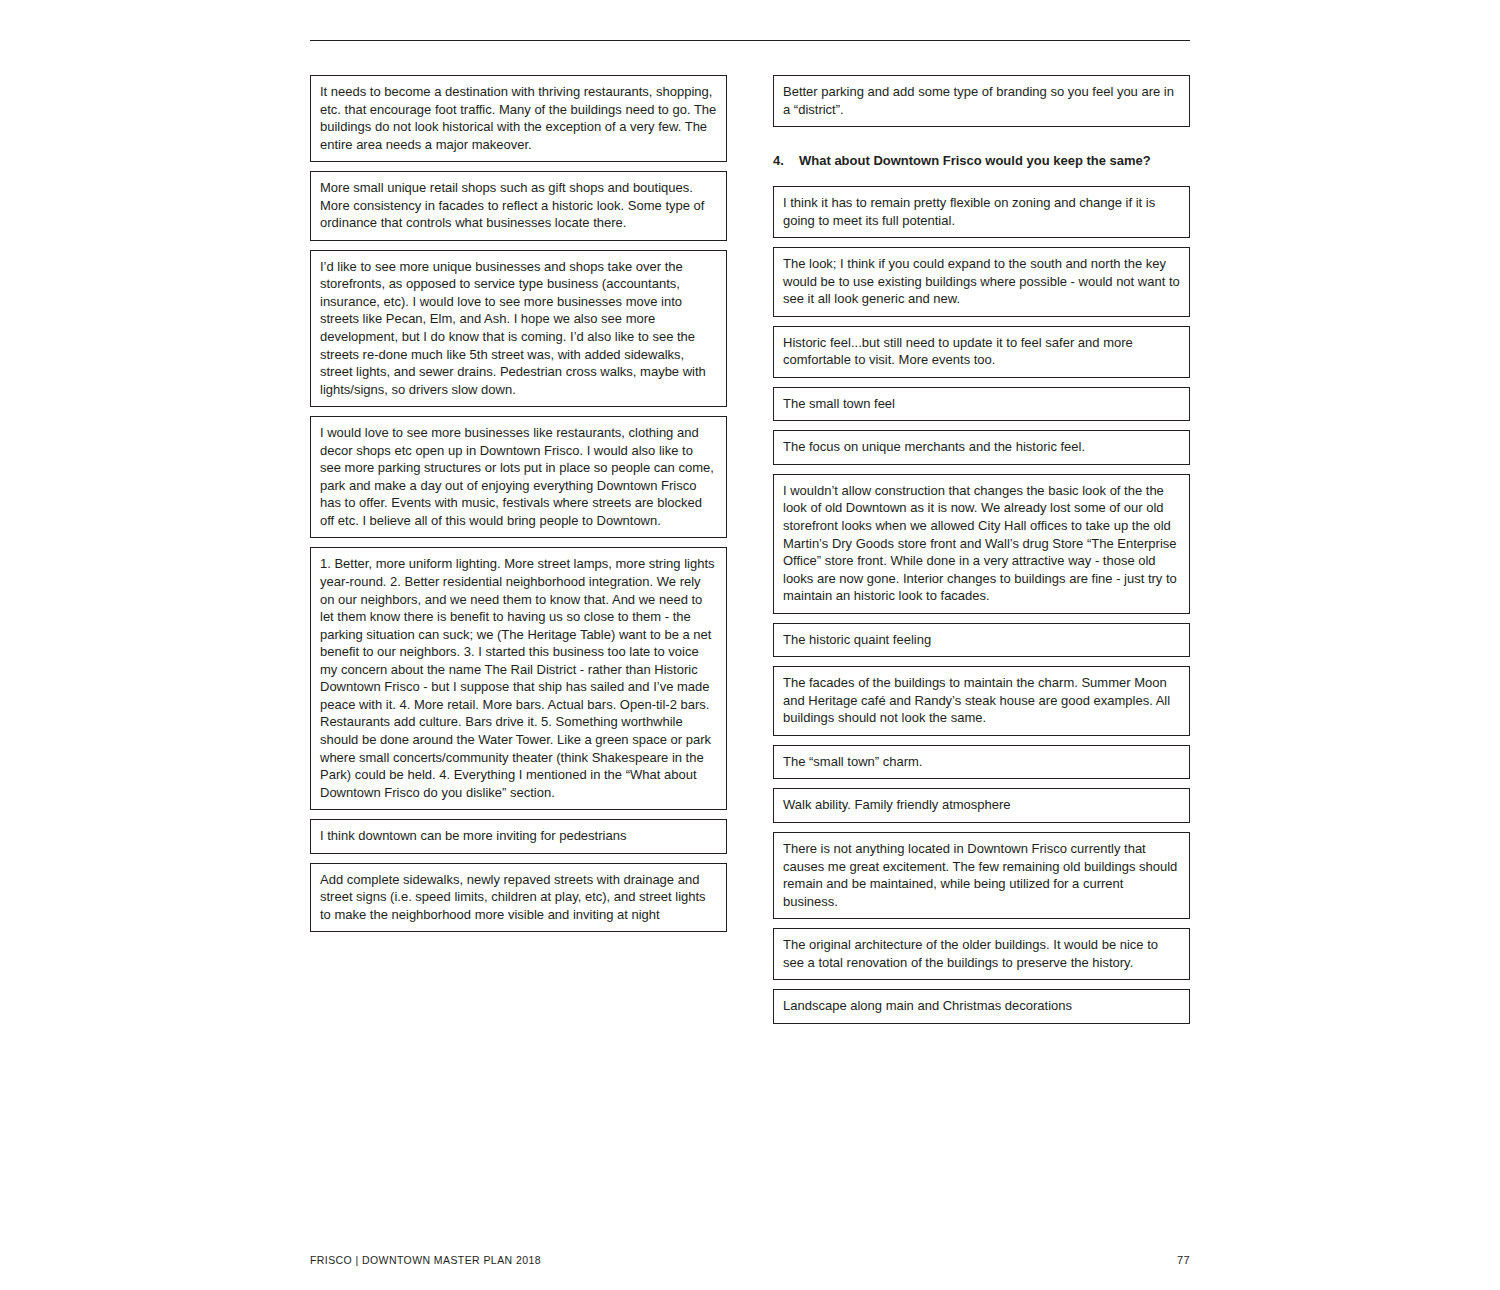It needs to become a destination with thriving restaurants, shopping, etc. that encourage foot traffic. Many of the buildings need to go. The buildings do not look historical with the exception of a very few. The entire area needs a major makeover.
More small unique retail shops such as gift shops and boutiques. More consistency in facades to reflect a historic look. Some type of ordinance that controls what businesses locate there.
I’d like to see more unique businesses and shops take over the storefronts, as opposed to service type business (accountants, insurance, etc). I would love to see more businesses move into streets like Pecan, Elm, and Ash. I hope we also see more development, but I do know that is coming. I’d also like to see the streets re-done much like 5th street was, with added sidewalks, street lights, and sewer drains. Pedestrian cross walks, maybe with lights/signs, so drivers slow down.
I would love to see more businesses like restaurants, clothing and decor shops etc open up in Downtown Frisco. I would also like to see more parking structures or lots put in place so people can come, park and make a day out of enjoying everything Downtown Frisco has to offer. Events with music, festivals where streets are blocked off etc. I believe all of this would bring people to Downtown.
1. Better, more uniform lighting. More street lamps, more string lights year-round. 2. Better residential neighborhood integration. We rely on our neighbors, and we need them to know that. And we need to let them know there is benefit to having us so close to them - the parking situation can suck; we (The Heritage Table) want to be a net benefit to our neighbors. 3. I started this business too late to voice my concern about the name The Rail District - rather than Historic Downtown Frisco - but I suppose that ship has sailed and I’ve made peace with it. 4. More retail. More bars. Actual bars. Open-til-2 bars. Restaurants add culture. Bars drive it. 5. Something worthwhile should be done around the Water Tower. Like a green space or park where small concerts/community theater (think Shakespeare in the Park) could be held. 4. Everything I mentioned in the “What about Downtown Frisco do you dislike” section.
I think downtown can be more inviting for pedestrians
Add complete sidewalks, newly repaved streets with drainage and street signs (i.e. speed limits, children at play, etc), and street lights to make the neighborhood more visible and inviting at night
Better parking and add some type of branding so you feel you are in a “district”.
4. What about Downtown Frisco would you keep the same?
I think it has to remain pretty flexible on zoning and change if it is going to meet its full potential.
The look; I think if you could expand to the south and north the key would be to use existing buildings where possible - would not want to see it all look generic and new.
Historic feel...but still need to update it to feel safer and more comfortable to visit. More events too.
The small town feel
The focus on unique merchants and the historic feel.
I wouldn’t allow construction that changes the basic look of the the look of old Downtown as it is now. We already lost some of our old storefront looks when we allowed City Hall offices to take up the old Martin’s Dry Goods store front and Wall’s drug Store “The Enterprise Office” store front. While done in a very attractive way - those old looks are now gone. Interior changes to buildings are fine - just try to maintain an historic look to facades.
The historic quaint feeling
The facades of the buildings to maintain the charm. Summer Moon and Heritage café and Randy’s steak house are good examples. All buildings should not look the same.
The “small town” charm.
Walk ability. Family friendly atmosphere
There is not anything located in Downtown Frisco currently that causes me great excitement. The few remaining old buildings should remain and be maintained, while being utilized for a current business.
The original architecture of the older buildings. It would be nice to see a total renovation of the buildings to preserve the history.
Landscape along main and Christmas decorations
FRISCO | DOWNTOWN MASTER PLAN 2018 77